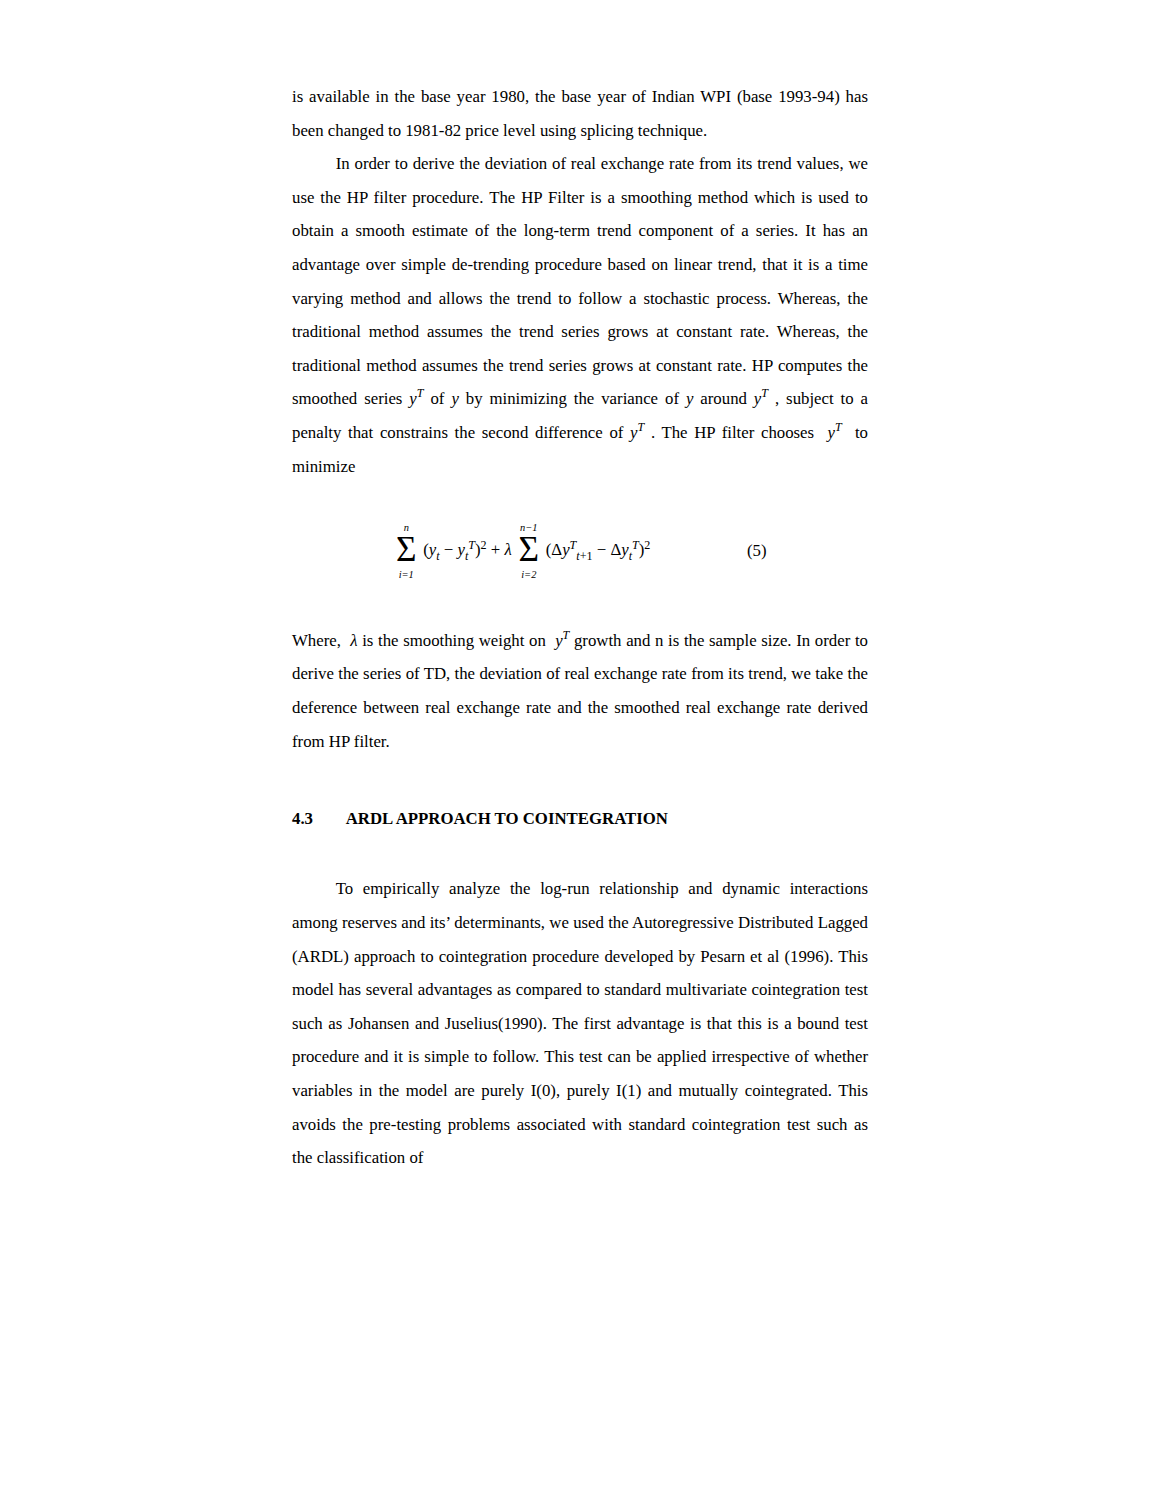is available in the base year 1980, the base year of Indian WPI (base 1993-94) has been changed to 1981-82 price level using splicing technique.
In order to derive the deviation of real exchange rate from its trend values, we use the HP filter procedure. The HP Filter is a smoothing method which is used to obtain a smooth estimate of the long-term trend component of a series. It has an advantage over simple de-trending procedure based on linear trend, that it is a time varying method and allows the trend to follow a stochastic process. Whereas, the traditional method assumes the trend series grows at constant rate. Whereas, the traditional method assumes the trend series grows at constant rate. HP computes the smoothed series yT of y by minimizing the variance of y around yT , subject to a penalty that constrains the second difference of yT . The HP filter chooses yT to minimize
n Σ i=1 (yt − ytT)2 + λ n−1 Σ i=2 (ΔyTt+1 − ΔytT)2 (5)
Where, λ is the smoothing weight on yT growth and n is the sample size. In order to derive the series of TD, the deviation of real exchange rate from its trend, we take the deference between real exchange rate and the smoothed real exchange rate derived from HP filter.
4.3 ARDL APPROACH TO COINTEGRATION
To empirically analyze the log-run relationship and dynamic interactions among reserves and its’ determinants, we used the Autoregressive Distributed Lagged (ARDL) approach to cointegration procedure developed by Pesarn et al (1996). This model has several advantages as compared to standard multivariate cointegration test such as Johansen and Juselius(1990). The first advantage is that this is a bound test procedure and it is simple to follow. This test can be applied irrespective of whether variables in the model are purely I(0), purely I(1) and mutually cointegrated. This avoids the pre-testing problems associated with standard cointegration test such as the classification of